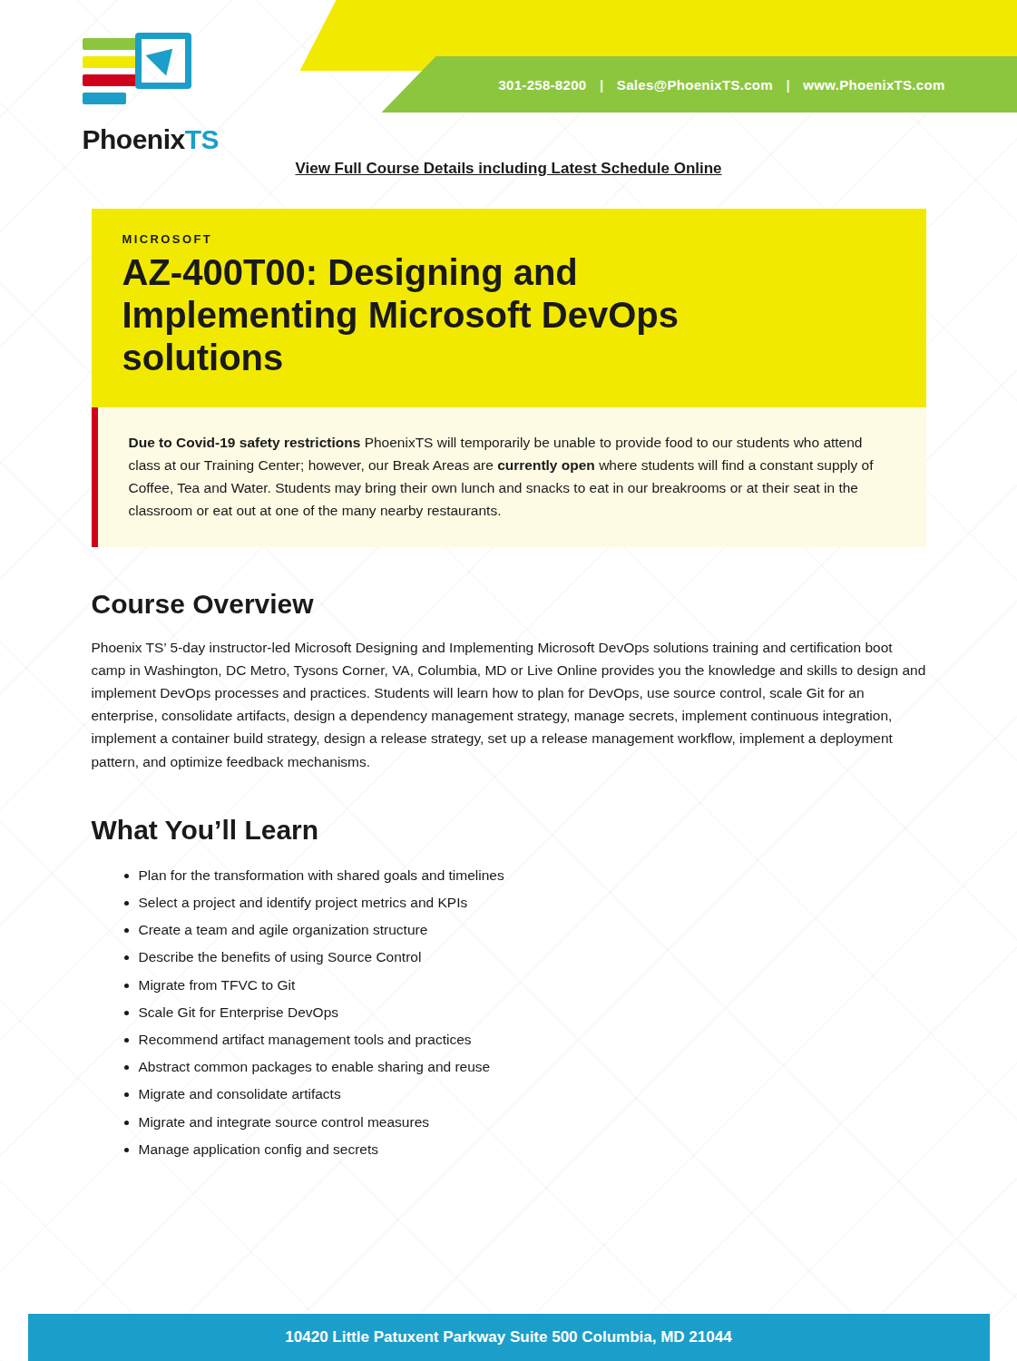PhoenixTS
301-258-8200 | Sales@PhoenixTS.com | www.PhoenixTS.com
View Full Course Details including Latest Schedule Online
MICROSOFT
AZ-400T00: Designing and Implementing Microsoft DevOps solutions
Due to Covid-19 safety restrictions PhoenixTS will temporarily be unable to provide food to our students who attend class at our Training Center; however, our Break Areas are currently open where students will find a constant supply of Coffee, Tea and Water. Students may bring their own lunch and snacks to eat in our breakrooms or at their seat in the classroom or eat out at one of the many nearby restaurants.
Course Overview
Phoenix TS’ 5-day instructor-led Microsoft Designing and Implementing Microsoft DevOps solutions training and certification boot camp in Washington, DC Metro, Tysons Corner, VA, Columbia, MD or Live Online provides you the knowledge and skills to design and implement DevOps processes and practices. Students will learn how to plan for DevOps, use source control, scale Git for an enterprise, consolidate artifacts, design a dependency management strategy, manage secrets, implement continuous integration, implement a container build strategy, design a release strategy, set up a release management workflow, implement a deployment pattern, and optimize feedback mechanisms.
What You’ll Learn
Plan for the transformation with shared goals and timelines
Select a project and identify project metrics and KPIs
Create a team and agile organization structure
Describe the benefits of using Source Control
Migrate from TFVC to Git
Scale Git for Enterprise DevOps
Recommend artifact management tools and practices
Abstract common packages to enable sharing and reuse
Migrate and consolidate artifacts
Migrate and integrate source control measures
Manage application config and secrets
10420 Little Patuxent Parkway Suite 500 Columbia, MD 21044